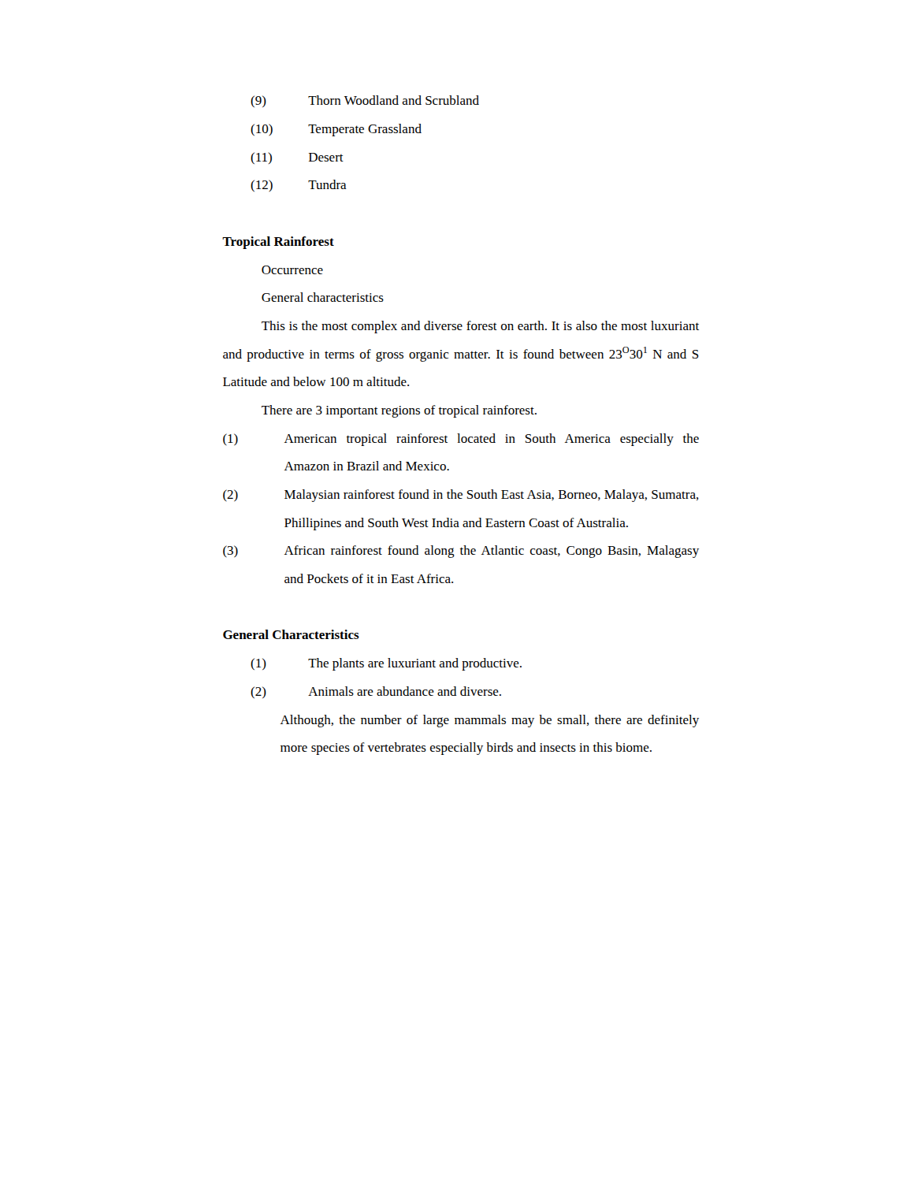(9) Thorn Woodland and Scrubland
(10) Temperate Grassland
(11) Desert
(12) Tundra
Tropical Rainforest
Occurrence
General characteristics
This is the most complex and diverse forest on earth. It is also the most luxuriant and productive in terms of gross organic matter. It is found between 23O301 N and S Latitude and below 100 m altitude.
There are 3 important regions of tropical rainforest.
(1) American tropical rainforest located in South America especially the Amazon in Brazil and Mexico.
(2) Malaysian rainforest found in the South East Asia, Borneo, Malaya, Sumatra, Phillipines and South West India and Eastern Coast of Australia.
(3) African rainforest found along the Atlantic coast, Congo Basin, Malagasy and Pockets of it in East Africa.
General Characteristics
(1) The plants are luxuriant and productive.
(2) Animals are abundance and diverse.
Although, the number of large mammals may be small, there are definitely more species of vertebrates especially birds and insects in this biome.